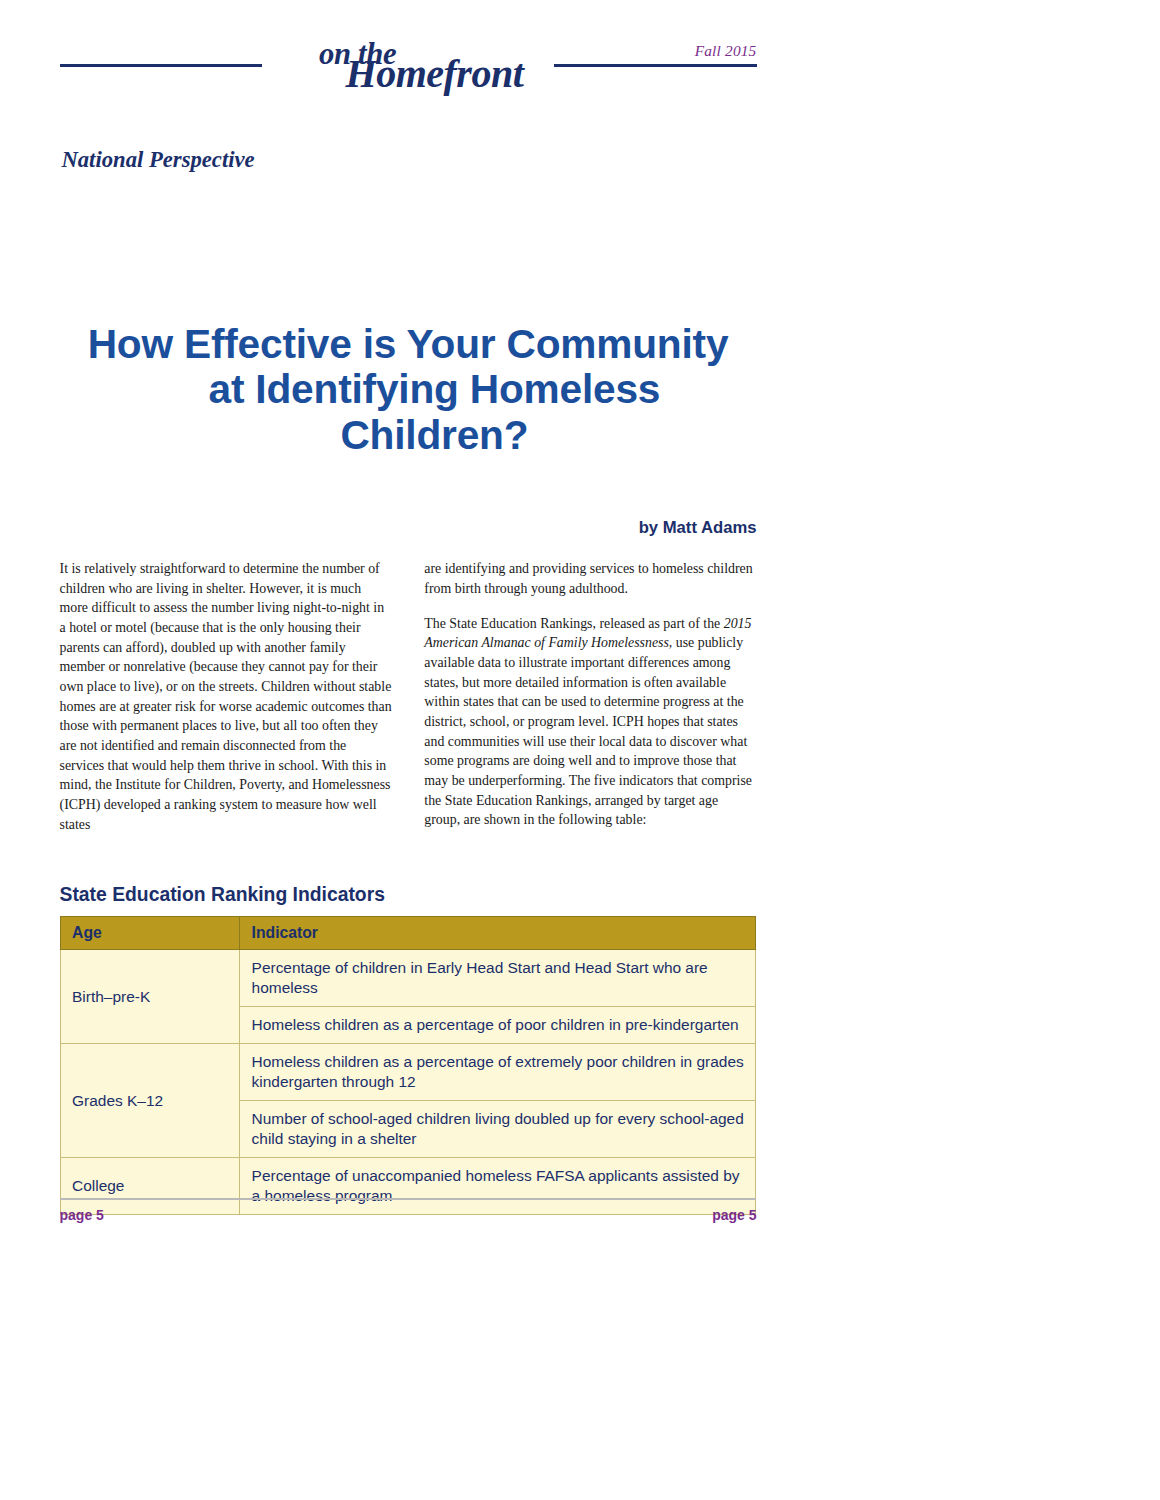Fall 2015
on the Homefront
National Perspective
How Effective is Your Community at Identifying Homeless Children?
by Matt Adams
It is relatively straightforward to determine the number of children who are living in shelter. However, it is much more difficult to assess the number living night-to-night in a hotel or motel (because that is the only housing their parents can afford), doubled up with another family member or nonrelative (because they cannot pay for their own place to live), or on the streets. Children without stable homes are at greater risk for worse academic outcomes than those with permanent places to live, but all too often they are not identified and remain disconnected from the services that would help them thrive in school. With this in mind, the Institute for Children, Poverty, and Homelessness (ICPH) developed a ranking system to measure how well states
are identifying and providing services to homeless children from birth through young adulthood.
The State Education Rankings, released as part of the 2015 American Almanac of Family Homelessness, use publicly available data to illustrate important differences among states, but more detailed information is often available within states that can be used to determine progress at the district, school, or program level. ICPH hopes that states and communities will use their local data to discover what some programs are doing well and to improve those that may be underperforming. The five indicators that comprise the State Education Rankings, arranged by target age group, are shown in the following table:
State Education Ranking Indicators
| Age | Indicator |
| --- | --- |
| Birth–pre-K | Percentage of children in Early Head Start and Head Start who are homeless |
| Homeless children as a percentage of poor children in pre-kindergarten |
| Grades K–12 | Homeless children as a percentage of extremely poor children in grades kindergarten through 12 |
| Number of school-aged children living doubled up for every school-aged child staying in a shelter |
| College | Percentage of unaccompanied homeless FAFSA applicants assisted by a homeless program |
page 5 page 5